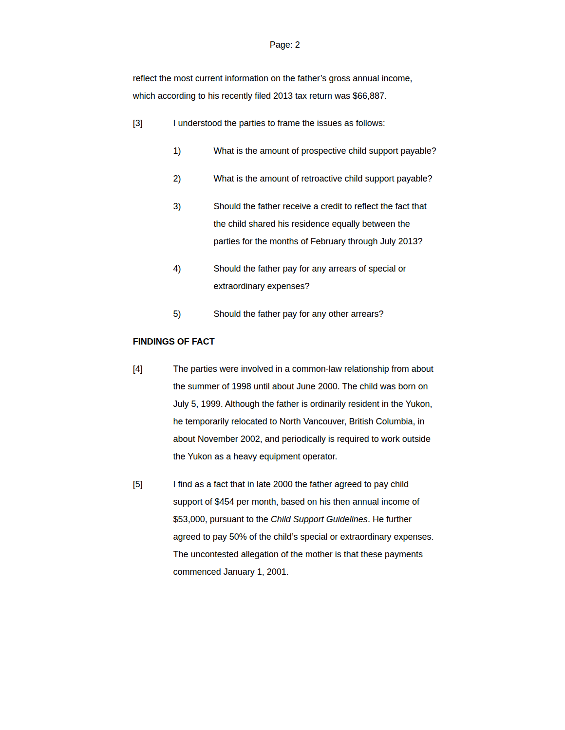Page: 2
reflect the most current information on the father’s gross annual income, which according to his recently filed 2013 tax return was $66,887.
[3] I understood the parties to frame the issues as follows:
1) What is the amount of prospective child support payable?
2) What is the amount of retroactive child support payable?
3) Should the father receive a credit to reflect the fact that the child shared his residence equally between the parties for the months of February through July 2013?
4) Should the father pay for any arrears of special or extraordinary expenses?
5) Should the father pay for any other arrears?
FINDINGS OF FACT
[4] The parties were involved in a common-law relationship from about the summer of 1998 until about June 2000. The child was born on July 5, 1999. Although the father is ordinarily resident in the Yukon, he temporarily relocated to North Vancouver, British Columbia, in about November 2002, and periodically is required to work outside the Yukon as a heavy equipment operator.
[5] I find as a fact that in late 2000 the father agreed to pay child support of $454 per month, based on his then annual income of $53,000, pursuant to the Child Support Guidelines. He further agreed to pay 50% of the child’s special or extraordinary expenses. The uncontested allegation of the mother is that these payments commenced January 1, 2001.